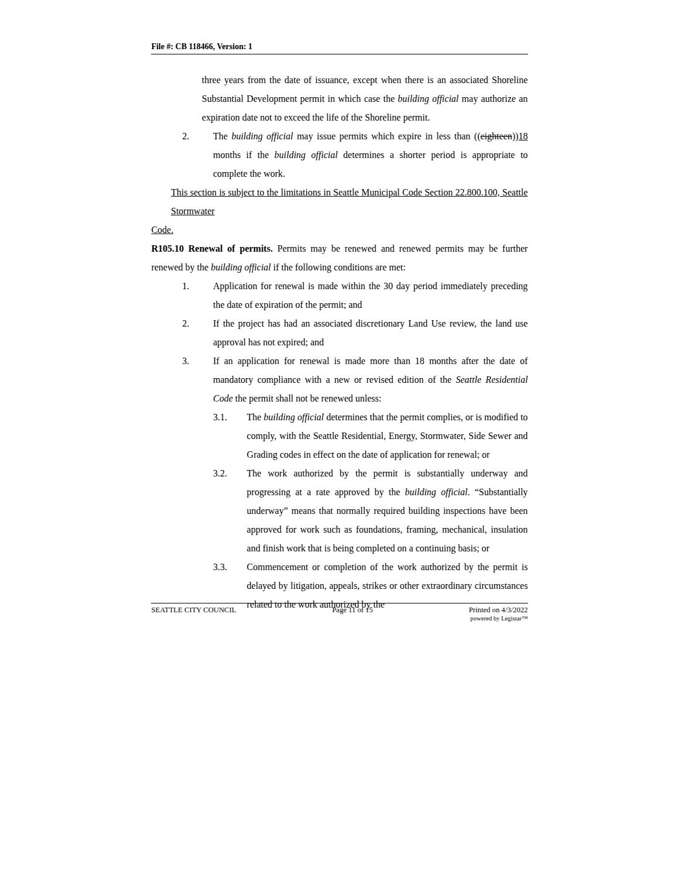File #: CB 118466, Version: 1
three years from the date of issuance, except when there is an associated Shoreline Substantial Development permit in which case the building official may authorize an expiration date not to exceed the life of the Shoreline permit.
2.
The building official may issue permits which expire in less than ((eighteen))18 months if the building official determines a shorter period is appropriate to complete the work.
This section is subject to the limitations in Seattle Municipal Code Section 22.800.100, Seattle Stormwater
Code.
R105.10 Renewal of permits. Permits may be renewed and renewed permits may be further renewed by the building official if the following conditions are met:
1.
Application for renewal is made within the 30 day period immediately preceding the date of expiration of the permit; and
2.
If the project has had an associated discretionary Land Use review, the land use approval has not expired; and
3.
If an application for renewal is made more than 18 months after the date of mandatory compliance with a new or revised edition of the Seattle Residential Code the permit shall not be renewed unless:
3.1.
The building official determines that the permit complies, or is modified to comply, with the Seattle Residential, Energy, Stormwater, Side Sewer and Grading codes in effect on the date of application for renewal; or
3.2.
The work authorized by the permit is substantially underway and progressing at a rate approved by the building official. “Substantially underway” means that normally required building inspections have been approved for work such as foundations, framing, mechanical, insulation and finish work that is being completed on a continuing basis; or
3.3.
Commencement or completion of the work authorized by the permit is delayed by litigation, appeals, strikes or other extraordinary circumstances related to the work authorized by the
SEATTLE CITY COUNCIL
Page 11 of 15
Printed on 4/3/2022 powered by Legistar™